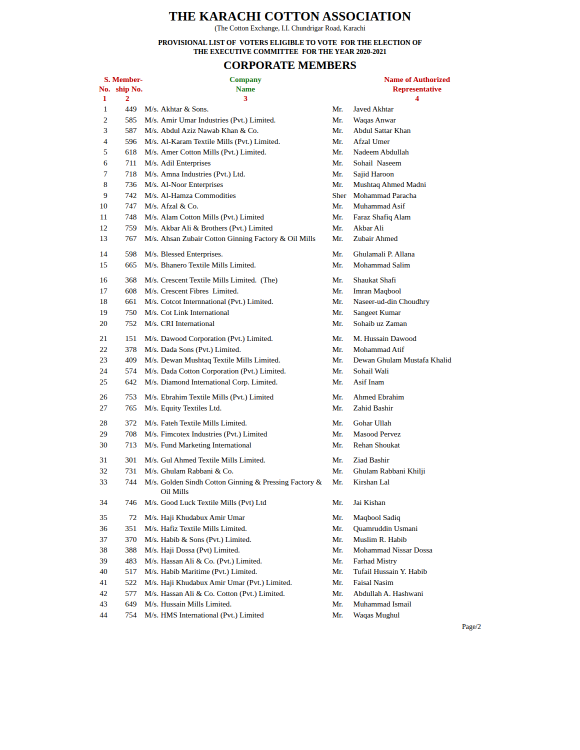THE KARACHI COTTON ASSOCIATION
(The Cotton Exchange, I.I. Chundrigar Road, Karachi
PROVISIONAL LIST OF VOTERS ELIGIBLE TO VOTE FOR THE ELECTION OF
THE EXECUTIVE COMMITTEE FOR THE YEAR 2020-2021
CORPORATE MEMBERS
| S. | Member- | | Company | | Name of Authorized |
| --- | --- | --- | --- | --- | --- |
| No. | ship No. | | Name | | Representative |
| 1 | 2 | | 3 | | 4 |
| 1 | 449 | M/s. | Akhtar & Sons. | Mr. | Javed Akhtar |
| 2 | 585 | M/s. | Amir Umar Industries (Pvt.) Limited. | Mr. | Waqas Anwar |
| 3 | 587 | M/s. | Abdul Aziz Nawab Khan & Co. | Mr. | Abdul Sattar Khan |
| 4 | 596 | M/s. | Al-Karam Textile Mills (Pvt.) Limited. | Mr. | Afzal Umer |
| 5 | 618 | M/s. | Amer Cotton Mills (Pvt.) Limited. | Mr. | Nadeem Abdullah |
| 6 | 711 | M/s. | Adil Enterprises | Mr. | Sohail Naseem |
| 7 | 718 | M/s. | Amna Industries (Pvt.) Ltd. | Mr. | Sajid Haroon |
| 8 | 736 | M/s. | Al-Noor Enterprises | Mr. | Mushtaq Ahmed Madni |
| 9 | 742 | M/s. | Al-Hamza Commodities | Sher | Mohammad Paracha |
| 10 | 747 | M/s. | Afzal & Co. | Mr. | Muhammad Asif |
| 11 | 748 | M/s. | Alam Cotton Mills (Pvt.) Limited | Mr. | Faraz Shafiq Alam |
| 12 | 759 | M/s. | Akbar Ali & Brothers (Pvt.) Limited | Mr. | Akbar Ali |
| 13 | 767 | M/s. | Ahsan Zubair Cotton Ginning Factory & Oil Mills | Mr. | Zubair Ahmed |
| 14 | 598 | M/s. | Blessed Enterprises. | Mr. | Ghulamali P. Allana |
| 15 | 665 | M/s. | Bhanero Textile Mills Limited. | Mr. | Mohammad Salim |
| 16 | 368 | M/s. | Crescent Textile Mills Limited. (The) | Mr. | Shaukat Shafi |
| 17 | 608 | M/s. | Crescent Fibres Limited. | Mr. | Imran Maqbool |
| 18 | 661 | M/s. | Cotcot Internnational (Pvt.) Limited. | Mr. | Naseer-ud-din Choudhry |
| 19 | 750 | M/s. | Cot Link International | Mr. | Sangeet Kumar |
| 20 | 752 | M/s. | CRI International | Mr. | Sohaib uz Zaman |
| 21 | 151 | M/s. | Dawood Corporation (Pvt.) Limited. | Mr. | M. Hussain Dawood |
| 22 | 378 | M/s. | Dada Sons (Pvt.) Limited. | Mr. | Mohammad Atif |
| 23 | 409 | M/s. | Dewan Mushtaq Textile Mills Limited. | Mr. | Dewan Ghulam Mustafa Khalid |
| 24 | 574 | M/s. | Dada Cotton Corporation (Pvt.) Limited. | Mr. | Sohail Wali |
| 25 | 642 | M/s. | Diamond International Corp. Limited. | Mr. | Asif Inam |
| 26 | 753 | M/s. | Ebrahim Textile Mills (Pvt.) Limited | Mr. | Ahmed Ebrahim |
| 27 | 765 | M/s. | Equity Textiles Ltd. | Mr. | Zahid Bashir |
| 28 | 372 | M/s. | Fateh Textile Mills Limited. | Mr. | Gohar Ullah |
| 29 | 708 | M/s. | Fimcotex Industries (Pvt.) Limited | Mr. | Masood Pervez |
| 30 | 713 | M/s. | Fund Marketing International | Mr. | Rehan Shoukat |
| 31 | 301 | M/s. | Gul Ahmed Textile Mills Limited. | Mr. | Ziad Bashir |
| 32 | 731 | M/s. | Ghulam Rabbani & Co. | Mr. | Ghulam Rabbani Khilji |
| 33 | 744 | M/s. | Golden Sindh Cotton Ginning & Pressing Factory & Oil Mills | Mr. | Kirshan Lal |
| 34 | 746 | M/s. | Good Luck Textile Mills (Pvt) Ltd | Mr. | Jai Kishan |
| 35 | 72 | M/s. | Haji Khudabux Amir Umar | Mr. | Maqbool Sadiq |
| 36 | 351 | M/s. | Hafiz Textile Mills Limited. | Mr. | Quamruddin Usmani |
| 37 | 370 | M/s. | Habib & Sons (Pvt.) Limited. | Mr. | Muslim R. Habib |
| 38 | 388 | M/s. | Haji Dossa (Pvt) Limited. | Mr. | Mohammad Nissar Dossa |
| 39 | 483 | M/s. | Hassan Ali & Co. (Pvt.) Limited. | Mr. | Farhad Mistry |
| 40 | 517 | M/s. | Habib Maritime (Pvt.) Limited. | Mr. | Tufail Hussain Y. Habib |
| 41 | 522 | M/s. | Haji Khudabux Amir Umar (Pvt.) Limited. | Mr. | Faisal Nasim |
| 42 | 577 | M/s. | Hassan Ali & Co. Cotton (Pvt.) Limited. | Mr. | Abdullah A. Hashwani |
| 43 | 649 | M/s. | Hussain Mills Limited. | Mr. | Muhammad Ismail |
| 44 | 754 | M/s. | HMS International (Pvt.) Limited | Mr. | Waqas Mughul |
Page/2